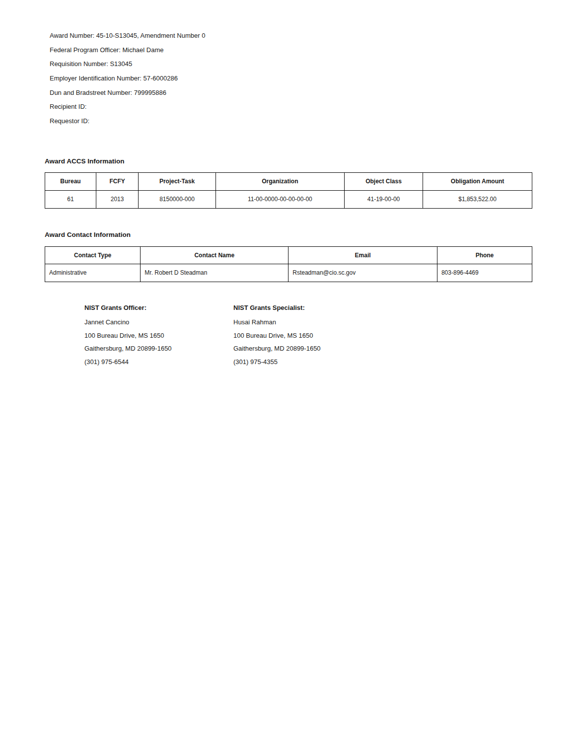Award Number: 45-10-S13045, Amendment Number 0
Federal Program Officer: Michael Dame
Requisition Number: S13045
Employer Identification Number: 57-6000286
Dun and Bradstreet Number: 799995886
Recipient ID:
Requestor ID:
Award ACCS Information
| Bureau | FCFY | Project-Task | Organization | Object Class | Obligation Amount |
| --- | --- | --- | --- | --- | --- |
| 61 | 2013 | 8150000-000 | 11-00-0000-00-00-00-00 | 41-19-00-00 | $1,853,522.00 |
Award Contact Information
| Contact Type | Contact Name | Email | Phone |
| --- | --- | --- | --- |
| Administrative | Mr. Robert D Steadman | Rsteadman@cio.sc.gov | 803-896-4469 |
NIST Grants Officer:
Jannet Cancino
100 Bureau Drive, MS 1650
Gaithersburg, MD 20899-1650
(301) 975-6544
NIST Grants Specialist:
Husai Rahman
100 Bureau Drive, MS 1650
Gaithersburg, MD 20899-1650
(301) 975-4355